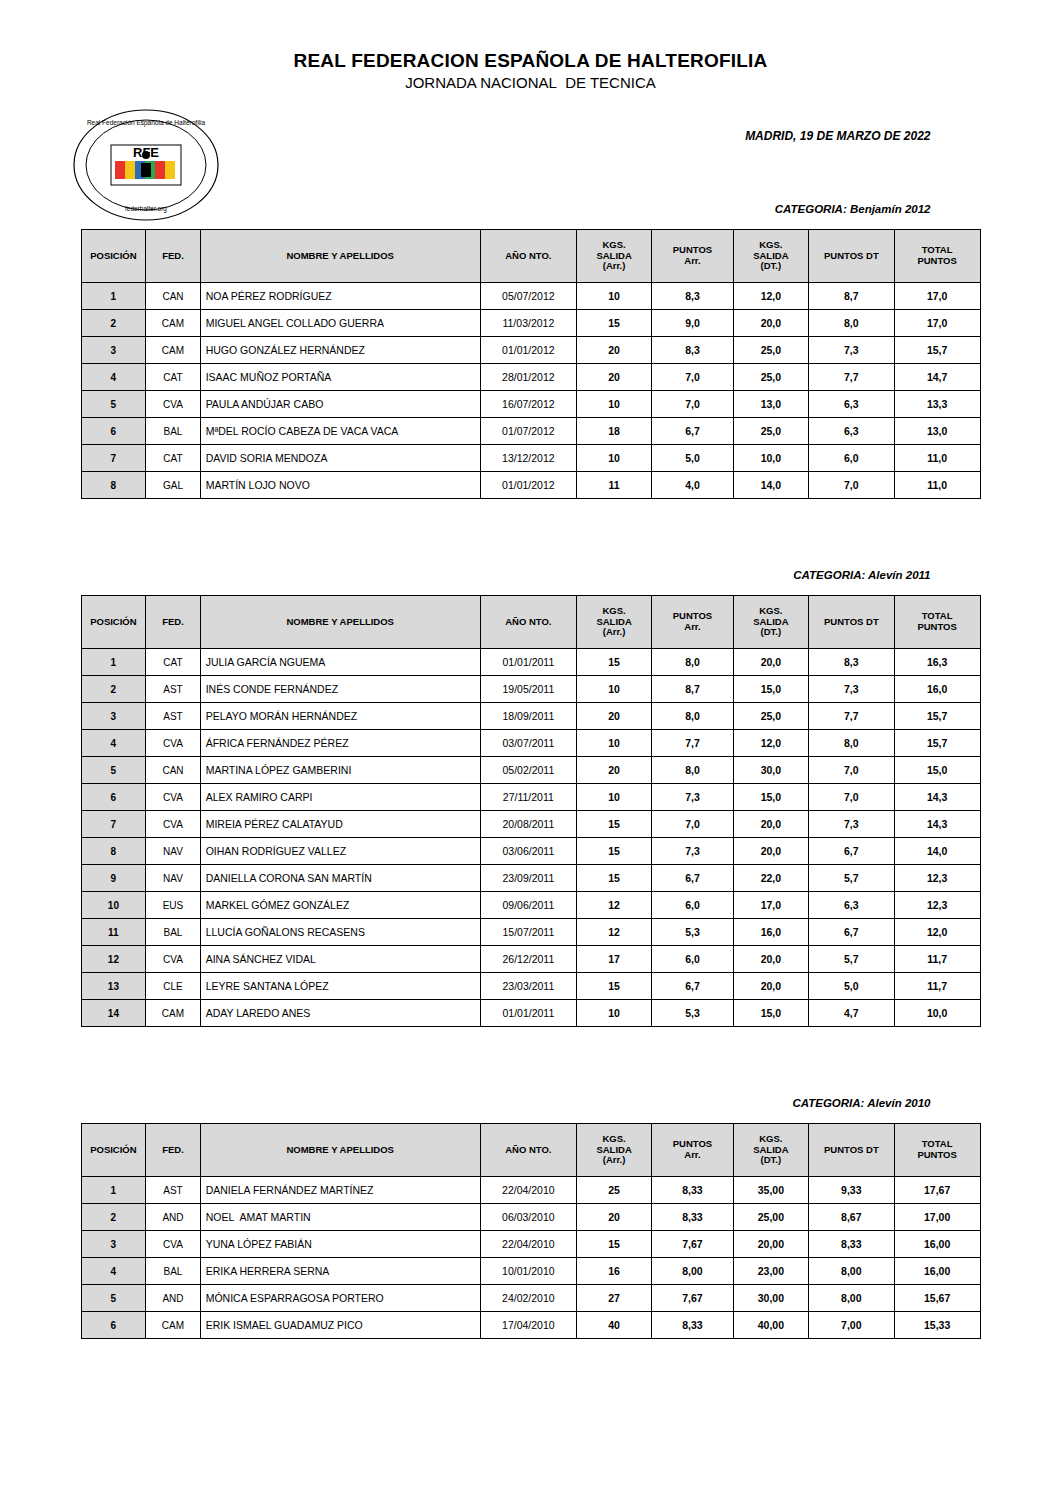REAL FEDERACION ESPAÑOLA DE HALTEROFILIA
JORNADA NACIONAL DE TECNICA
MADRID, 19 DE MARZO DE 2022
RFE Real Federación Española de Halterofilia federhalter.org
CATEGORIA: Benjamín 2012
| POSICIÓN | FED. | NOMBRE Y APELLIDOS | AÑO NTO. | KGS. SALIDA (Arr.) | PUNTOS Arr. | KGS. SALIDA (DT.) | PUNTOS DT | TOTAL PUNTOS |
| --- | --- | --- | --- | --- | --- | --- | --- | --- |
| 1 | CAN | NOA PÉREZ RODRÍGUEZ | 05/07/2012 | 10 | 8,3 | 12,0 | 8,7 | 17,0 |
| 2 | CAM | MIGUEL ANGEL COLLADO GUERRA | 11/03/2012 | 15 | 9,0 | 20,0 | 8,0 | 17,0 |
| 3 | CAM | HUGO GONZÁLEZ HERNÁNDEZ | 01/01/2012 | 20 | 8,3 | 25,0 | 7,3 | 15,7 |
| 4 | CAT | ISAAC MUÑOZ PORTAÑA | 28/01/2012 | 20 | 7,0 | 25,0 | 7,7 | 14,7 |
| 5 | CVA | PAULA ANDÚJAR CABO | 16/07/2012 | 10 | 7,0 | 13,0 | 6,3 | 13,3 |
| 6 | BAL | MªDEL ROCÍO CABEZA DE VACA VACA | 01/07/2012 | 18 | 6,7 | 25,0 | 6,3 | 13,0 |
| 7 | CAT | DAVID SORIA MENDOZA | 13/12/2012 | 10 | 5,0 | 10,0 | 6,0 | 11,0 |
| 8 | GAL | MARTÍN LOJO NOVO | 01/01/2012 | 11 | 4,0 | 14,0 | 7,0 | 11,0 |
CATEGORIA: Alevín 2011
| POSICIÓN | FED. | NOMBRE Y APELLIDOS | AÑO NTO. | KGS. SALIDA (Arr.) | PUNTOS Arr. | KGS. SALIDA (DT.) | PUNTOS DT | TOTAL PUNTOS |
| --- | --- | --- | --- | --- | --- | --- | --- | --- |
| 1 | CAT | JULIA GARCÍA NGUEMA | 01/01/2011 | 15 | 8,0 | 20,0 | 8,3 | 16,3 |
| 2 | AST | INÉS CONDE FERNÁNDEZ | 19/05/2011 | 10 | 8,7 | 15,0 | 7,3 | 16,0 |
| 3 | AST | PELAYO MORÁN HERNÁNDEZ | 18/09/2011 | 20 | 8,0 | 25,0 | 7,7 | 15,7 |
| 4 | CVA | ÁFRICA FERNÁNDEZ PÉREZ | 03/07/2011 | 10 | 7,7 | 12,0 | 8,0 | 15,7 |
| 5 | CAN | MARTINA LÓPEZ GAMBERINI | 05/02/2011 | 20 | 8,0 | 30,0 | 7,0 | 15,0 |
| 6 | CVA | ALEX RAMIRO CARPI | 27/11/2011 | 10 | 7,3 | 15,0 | 7,0 | 14,3 |
| 7 | CVA | MIREIA PÉREZ CALATAYUD | 20/08/2011 | 15 | 7,0 | 20,0 | 7,3 | 14,3 |
| 8 | NAV | OIHAN RODRÍGUEZ VALLEZ | 03/06/2011 | 15 | 7,3 | 20,0 | 6,7 | 14,0 |
| 9 | NAV | DANIELLA CORONA SAN MARTÍN | 23/09/2011 | 15 | 6,7 | 22,0 | 5,7 | 12,3 |
| 10 | EUS | MARKEL GÓMEZ GONZÁLEZ | 09/06/2011 | 12 | 6,0 | 17,0 | 6,3 | 12,3 |
| 11 | BAL | LLUCÍA GOÑALONS RECASENS | 15/07/2011 | 12 | 5,3 | 16,0 | 6,7 | 12,0 |
| 12 | CVA | AINA SÁNCHEZ VIDAL | 26/12/2011 | 17 | 6,0 | 20,0 | 5,7 | 11,7 |
| 13 | CLE | LEYRE SANTANA LÓPEZ | 23/03/2011 | 15 | 6,7 | 20,0 | 5,0 | 11,7 |
| 14 | CAM | ADAY LAREDO ANES | 01/01/2011 | 10 | 5,3 | 15,0 | 4,7 | 10,0 |
CATEGORIA: Alevín 2010
| POSICIÓN | FED. | NOMBRE Y APELLIDOS | AÑO NTO. | KGS. SALIDA (Arr.) | PUNTOS Arr. | KGS. SALIDA (DT.) | PUNTOS DT | TOTAL PUNTOS |
| --- | --- | --- | --- | --- | --- | --- | --- | --- |
| 1 | AST | DANIELA FERNÁNDEZ MARTÍNEZ | 22/04/2010 | 25 | 8,33 | 35,00 | 9,33 | 17,67 |
| 2 | AND | NOEL AMAT MARTIN | 06/03/2010 | 20 | 8,33 | 25,00 | 8,67 | 17,00 |
| 3 | CVA | YUNA LÓPEZ FABIÁN | 22/04/2010 | 15 | 7,67 | 20,00 | 8,33 | 16,00 |
| 4 | BAL | ERIKA HERRERA SERNA | 10/01/2010 | 16 | 8,00 | 23,00 | 8,00 | 16,00 |
| 5 | AND | MÓNICA ESPARRAGOSA PORTERO | 24/02/2010 | 27 | 7,67 | 30,00 | 8,00 | 15,67 |
| 6 | CAM | ERIK ISMAEL GUADAMUZ PICO | 17/04/2010 | 40 | 8,33 | 40,00 | 7,00 | 15,33 |